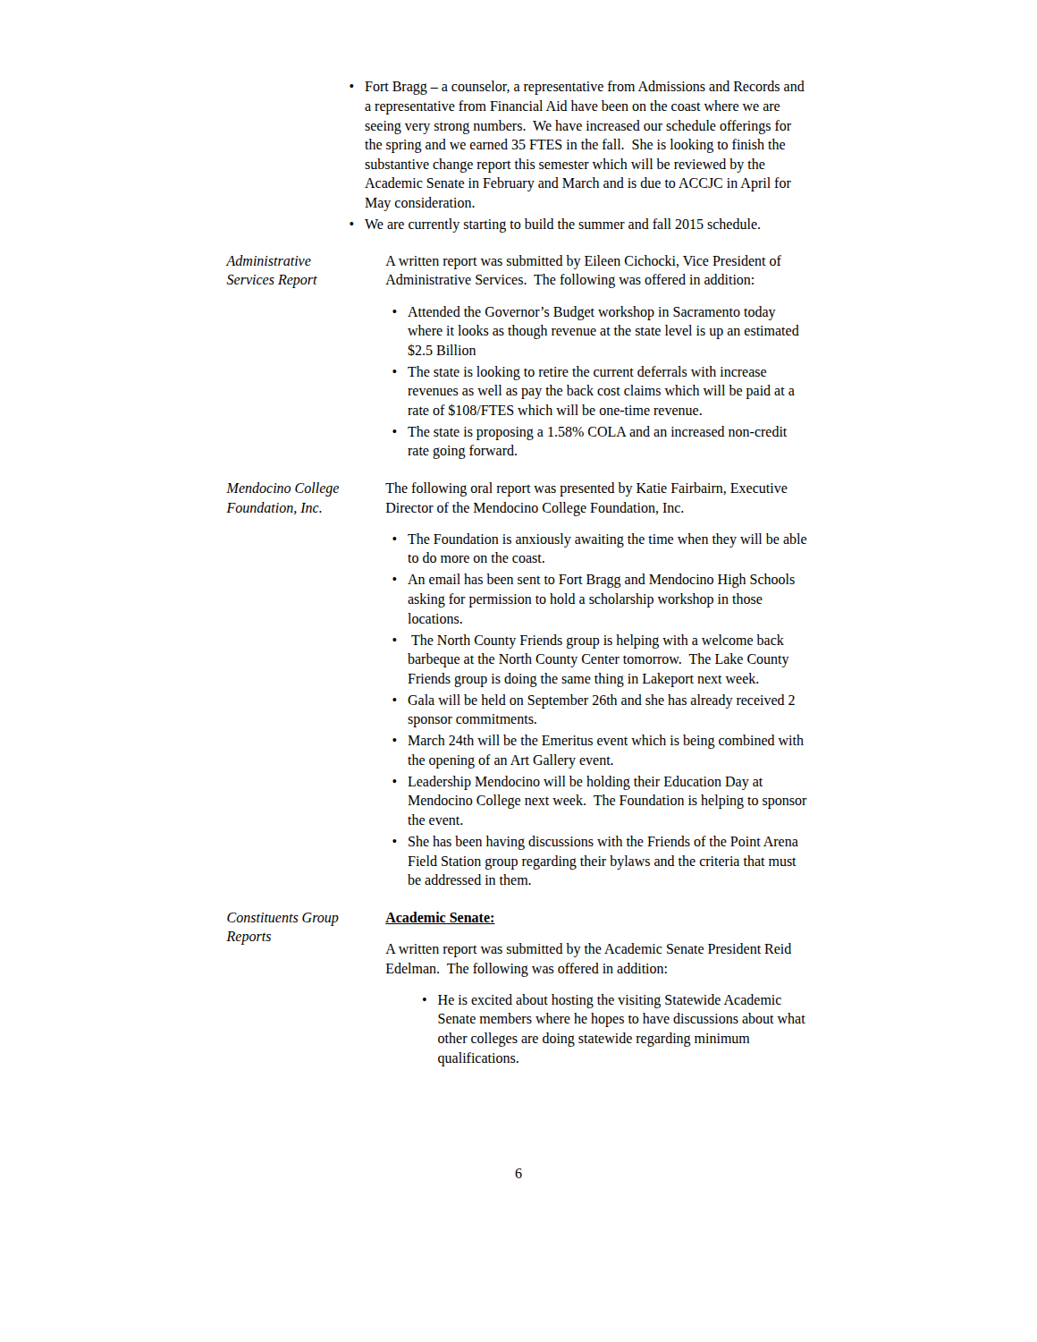Fort Bragg – a counselor, a representative from Admissions and Records and a representative from Financial Aid have been on the coast where we are seeing very strong numbers. We have increased our schedule offerings for the spring and we earned 35 FTES in the fall. She is looking to finish the substantive change report this semester which will be reviewed by the Academic Senate in February and March and is due to ACCJC in April for May consideration.
We are currently starting to build the summer and fall 2015 schedule.
Administrative
Services Report
A written report was submitted by Eileen Cichocki, Vice President of Administrative Services. The following was offered in addition:
Attended the Governor’s Budget workshop in Sacramento today where it looks as though revenue at the state level is up an estimated $2.5 Billion
The state is looking to retire the current deferrals with increase revenues as well as pay the back cost claims which will be paid at a rate of $108/FTES which will be one-time revenue.
The state is proposing a 1.58% COLA and an increased non-credit rate going forward.
Mendocino College
Foundation, Inc.
The following oral report was presented by Katie Fairbairn, Executive Director of the Mendocino College Foundation, Inc.
The Foundation is anxiously awaiting the time when they will be able to do more on the coast.
An email has been sent to Fort Bragg and Mendocino High Schools asking for permission to hold a scholarship workshop in those locations.
The North County Friends group is helping with a welcome back barbeque at the North County Center tomorrow. The Lake County Friends group is doing the same thing in Lakeport next week.
Gala will be held on September 26th and she has already received 2 sponsor commitments.
March 24th will be the Emeritus event which is being combined with the opening of an Art Gallery event.
Leadership Mendocino will be holding their Education Day at Mendocino College next week. The Foundation is helping to sponsor the event.
She has been having discussions with the Friends of the Point Arena Field Station group regarding their bylaws and the criteria that must be addressed in them.
Constituents Group
Reports
Academic Senate:
A written report was submitted by the Academic Senate President Reid Edelman. The following was offered in addition:
He is excited about hosting the visiting Statewide Academic Senate members where he hopes to have discussions about what other colleges are doing statewide regarding minimum qualifications.
6